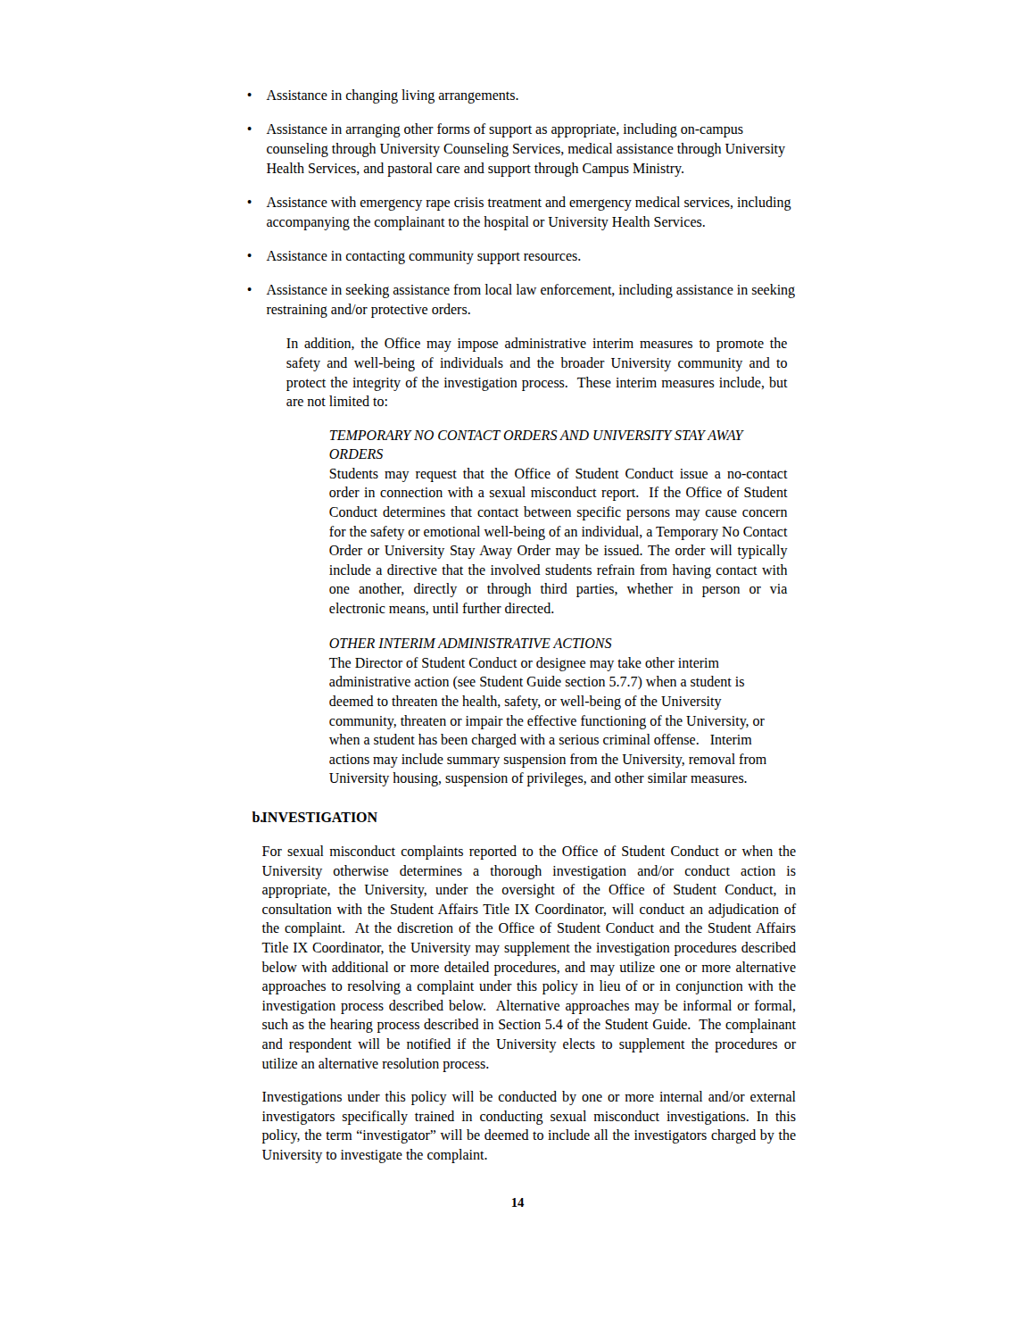Assistance in changing living arrangements.
Assistance in arranging other forms of support as appropriate, including on-campus counseling through University Counseling Services, medical assistance through University Health Services, and pastoral care and support through Campus Ministry.
Assistance with emergency rape crisis treatment and emergency medical services, including accompanying the complainant to the hospital or University Health Services.
Assistance in contacting community support resources.
Assistance in seeking assistance from local law enforcement, including assistance in seeking restraining and/or protective orders.
In addition, the Office may impose administrative interim measures to promote the safety and well-being of individuals and the broader University community and to protect the integrity of the investigation process. These interim measures include, but are not limited to:
Temporary No Contact Orders and University Stay Away Orders
Students may request that the Office of Student Conduct issue a no-contact order in connection with a sexual misconduct report. If the Office of Student Conduct determines that contact between specific persons may cause concern for the safety or emotional well-being of an individual, a Temporary No Contact Order or University Stay Away Order may be issued. The order will typically include a directive that the involved students refrain from having contact with one another, directly or through third parties, whether in person or via electronic means, until further directed.
Other Interim Administrative Actions
The Director of Student Conduct or designee may take other interim administrative action (see Student Guide section 5.7.7) when a student is deemed to threaten the health, safety, or well-being of the University community, threaten or impair the effective functioning of the University, or when a student has been charged with a serious criminal offense. Interim actions may include summary suspension from the University, removal from University housing, suspension of privileges, and other similar measures.
b.
INVESTIGATION
For sexual misconduct complaints reported to the Office of Student Conduct or when the University otherwise determines a thorough investigation and/or conduct action is appropriate, the University, under the oversight of the Office of Student Conduct, in consultation with the Student Affairs Title IX Coordinator, will conduct an adjudication of the complaint. At the discretion of the Office of Student Conduct and the Student Affairs Title IX Coordinator, the University may supplement the investigation procedures described below with additional or more detailed procedures, and may utilize one or more alternative approaches to resolving a complaint under this policy in lieu of or in conjunction with the investigation process described below. Alternative approaches may be informal or formal, such as the hearing process described in Section 5.4 of the Student Guide. The complainant and respondent will be notified if the University elects to supplement the procedures or utilize an alternative resolution process.
Investigations under this policy will be conducted by one or more internal and/or external investigators specifically trained in conducting sexual misconduct investigations. In this policy, the term “investigator” will be deemed to include all the investigators charged by the University to investigate the complaint.
14